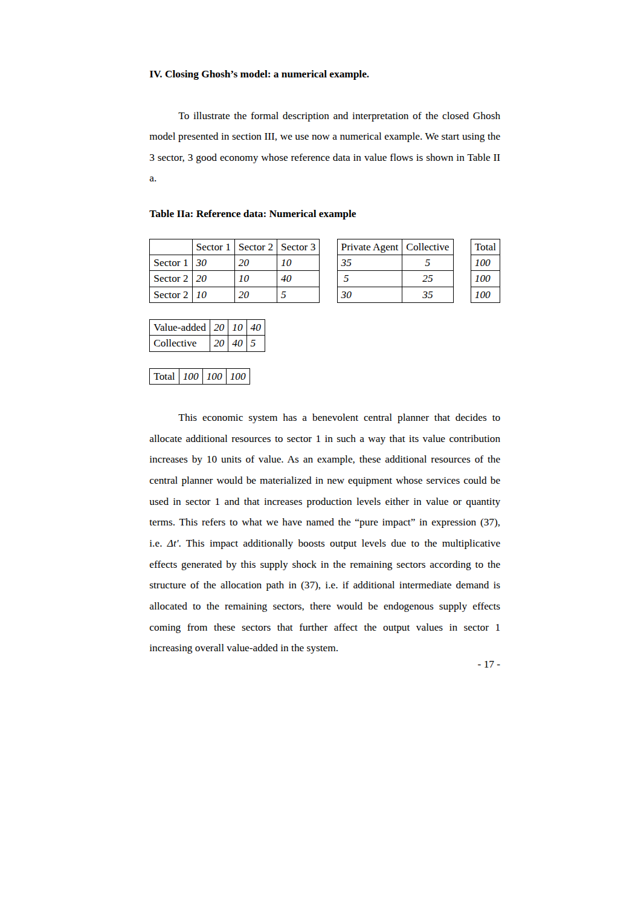IV. Closing Ghosh’s model: a numerical example.
To illustrate the formal description and interpretation of the closed Ghosh model presented in section III, we use now a numerical example. We start using the 3 sector, 3 good economy whose reference data in value flows is shown in Table II a.
Table IIa: Reference data: Numerical example
| | Sector 1 | Sector 2 | Sector 3 | | Private Agent | Collective | | Total |
| Sector 1 | 30 | 20 | 10 | | 35 | 5 | | 100 |
| Sector 2 | 20 | 10 | 40 | | 5 | 25 | | 100 |
| Sector 2 | 10 | 20 | 5 | | 30 | 35 | | 100 |
| Value-added | 20 | 10 | 40 |
| Collective | 20 | 40 | 5 |
| Total | 100 | 100 | 100 |
This economic system has a benevolent central planner that decides to allocate additional resources to sector 1 in such a way that its value contribution increases by 10 units of value. As an example, these additional resources of the central planner would be materialized in new equipment whose services could be used in sector 1 and that increases production levels either in value or quantity terms. This refers to what we have named the “pure impact” in expression (37), i.e. Δt'. This impact additionally boosts output levels due to the multiplicative effects generated by this supply shock in the remaining sectors according to the structure of the allocation path in (37), i.e. if additional intermediate demand is allocated to the remaining sectors, there would be endogenous supply effects coming from these sectors that further affect the output values in sector 1 increasing overall value-added in the system.
- 17 -